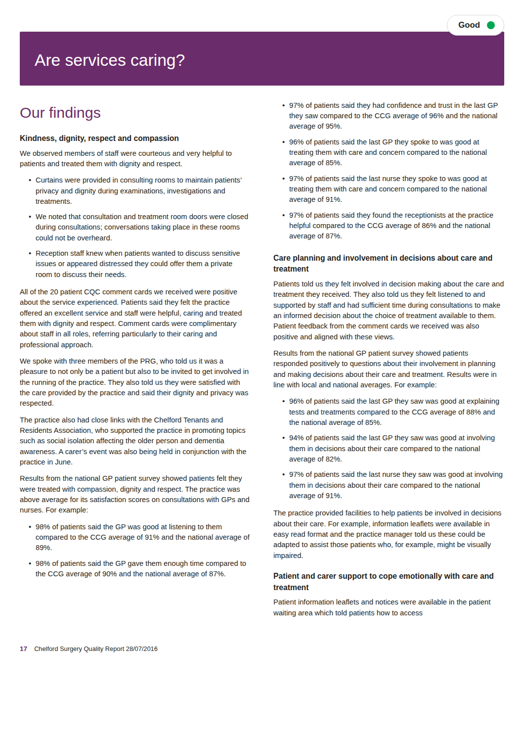Good
Are services caring?
Our findings
Kindness, dignity, respect and compassion
We observed members of staff were courteous and very helpful to patients and treated them with dignity and respect.
Curtains were provided in consulting rooms to maintain patients’ privacy and dignity during examinations, investigations and treatments.
We noted that consultation and treatment room doors were closed during consultations; conversations taking place in these rooms could not be overheard.
Reception staff knew when patients wanted to discuss sensitive issues or appeared distressed they could offer them a private room to discuss their needs.
All of the 20 patient CQC comment cards we received were positive about the service experienced. Patients said they felt the practice offered an excellent service and staff were helpful, caring and treated them with dignity and respect. Comment cards were complimentary about staff in all roles, referring particularly to their caring and professional approach.
We spoke with three members of the PRG, who told us it was a pleasure to not only be a patient but also to be invited to get involved in the running of the practice. They also told us they were satisfied with the care provided by the practice and said their dignity and privacy was respected.
The practice also had close links with the Chelford Tenants and Residents Association, who supported the practice in promoting topics such as social isolation affecting the older person and dementia awareness. A carer’s event was also being held in conjunction with the practice in June.
Results from the national GP patient survey showed patients felt they were treated with compassion, dignity and respect. The practice was above average for its satisfaction scores on consultations with GPs and nurses. For example:
98% of patients said the GP was good at listening to them compared to the CCG average of 91% and the national average of 89%.
98% of patients said the GP gave them enough time compared to the CCG average of 90% and the national average of 87%.
97% of patients said they had confidence and trust in the last GP they saw compared to the CCG average of 96% and the national average of 95%.
96% of patients said the last GP they spoke to was good at treating them with care and concern compared to the national average of 85%.
97% of patients said the last nurse they spoke to was good at treating them with care and concern compared to the national average of 91%.
97% of patients said they found the receptionists at the practice helpful compared to the CCG average of 86% and the national average of 87%.
Care planning and involvement in decisions about care and treatment
Patients told us they felt involved in decision making about the care and treatment they received. They also told us they felt listened to and supported by staff and had sufficient time during consultations to make an informed decision about the choice of treatment available to them. Patient feedback from the comment cards we received was also positive and aligned with these views.
Results from the national GP patient survey showed patients responded positively to questions about their involvement in planning and making decisions about their care and treatment. Results were in line with local and national averages. For example:
96% of patients said the last GP they saw was good at explaining tests and treatments compared to the CCG average of 88% and the national average of 85%.
94% of patients said the last GP they saw was good at involving them in decisions about their care compared to the national average of 82%.
97% of patients said the last nurse they saw was good at involving them in decisions about their care compared to the national average of 91%.
The practice provided facilities to help patients be involved in decisions about their care. For example, information leaflets were available in easy read format and the practice manager told us these could be adapted to assist those patients who, for example, might be visually impaired.
Patient and carer support to cope emotionally with care and treatment
Patient information leaflets and notices were available in the patient waiting area which told patients how to access
17 Chelford Surgery Quality Report 28/07/2016